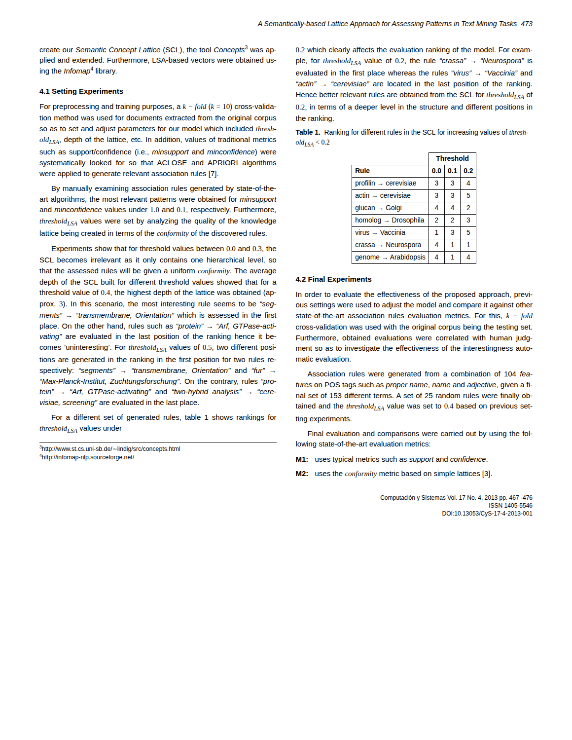A Semantically-based Lattice Approach for Assessing Patterns in Text Mining Tasks 473
create our Semantic Concept Lattice (SCL), the tool Concepts3 was applied and extended. Furthermore, LSA-based vectors were obtained using the Infomap4 library.
4.1 Setting Experiments
For preprocessing and training purposes, a k − fold (k = 10) cross-validation method was used for documents extracted from the original corpus so as to set and adjust parameters for our model which included thresholdLSA, depth of the lattice, etc. In addition, values of traditional metrics such as support/confidence (i.e., minsupport and minconfidence) were systematically looked for so that ACLOSE and APRIORI algorithms were applied to generate relevant association rules [7].
By manually examining association rules generated by state-of-the-art algorithms, the most relevant patterns were obtained for minsupport and minconfidence values under 1.0 and 0.1, respectively. Furthermore, thresholdLSA values were set by analyzing the quality of the knowledge lattice being created in terms of the conformity of the discovered rules.
Experiments show that for threshold values between 0.0 and 0.3, the SCL becomes irrelevant as it only contains one hierarchical level, so that the assessed rules will be given a uniform conformity. The average depth of the SCL built for different threshold values showed that for a threshold value of 0.4, the highest depth of the lattice was obtained (approx. 3). In this scenario, the most interesting rule seems to be “segments” → “transmembrane, Orientation” which is assessed in the first place. On the other hand, rules such as “protein” → “Arf, GTPase-activating” are evaluated in the last position of the ranking hence it becomes ’uninteresting’. For thresholdLSA values of 0.5, two different positions are generated in the ranking in the first position for two rules respectively: “segments” → “transmembrane, Orientation” and “fur” → “Max-Planck-Institut, Zuchtungsforschung”. On the contrary, rules “protein” → “Arf, GTPase-activating” and “two-hybrid analysis” → “cerevisiae, screening” are evaluated in the last place.
For a different set of generated rules, table 1 shows rankings for thresholdLSA values under
3http://www.st.cs.uni-sb.de/∼lindig/src/concepts.html
4http://infomap-nlp.sourceforge.net/
0.2 which clearly affects the evaluation ranking of the model. For example, for thresholdLSA value of 0.2, the rule “crassa” → “Neurospora” is evaluated in the first place whereas the rules “virus” → “Vaccinia” and “actin” → “cerevisiae” are located in the last position of the ranking. Hence better relevant rules are obtained from the SCL for thresholdLSA of 0.2, in terms of a deeper level in the structure and different positions in the ranking.
Table 1. Ranking for different rules in the SCL for increasing values of thresholdLSA < 0.2
| | Threshold |
| --- | --- |
| Rule | 0.0 | 0.1 | 0.2 |
| profilin → cerevisiae | 3 | 3 | 4 |
| actin → cerevisiae | 3 | 3 | 5 |
| glucan → Golgi | 4 | 4 | 2 |
| homolog → Drosophila | 2 | 2 | 3 |
| virus → Vaccinia | 1 | 3 | 5 |
| crassa → Neurospora | 4 | 1 | 1 |
| genome → Arabidopsis | 4 | 1 | 4 |
4.2 Final Experiments
In order to evaluate the effectiveness of the proposed approach, previous settings were used to adjust the model and compare it against other state-of-the-art association rules evaluation metrics. For this, k − fold cross-validation was used with the original corpus being the testing set. Furthermore, obtained evaluations were correlated with human judgment so as to investigate the effectiveness of the interestingness automatic evaluation.
Association rules were generated from a combination of 104 features on POS tags such as proper name, name and adjective, given a final set of 153 different terms. A set of 25 random rules were finally obtained and the thresholdLSA value was set to 0.4 based on previous setting experiments.
Final evaluation and comparisons were carried out by using the following state-of-the-art evaluation metrics:
M1:
uses typical metrics such as support and confidence.
M2:
uses the conformity metric based on simple lattices [3].
Computación y Sistemas Vol. 17 No. 4, 2013 pp. 467 -476
ISSN 1405-5546
DOI:10.13053/CyS-17-4-2013-001